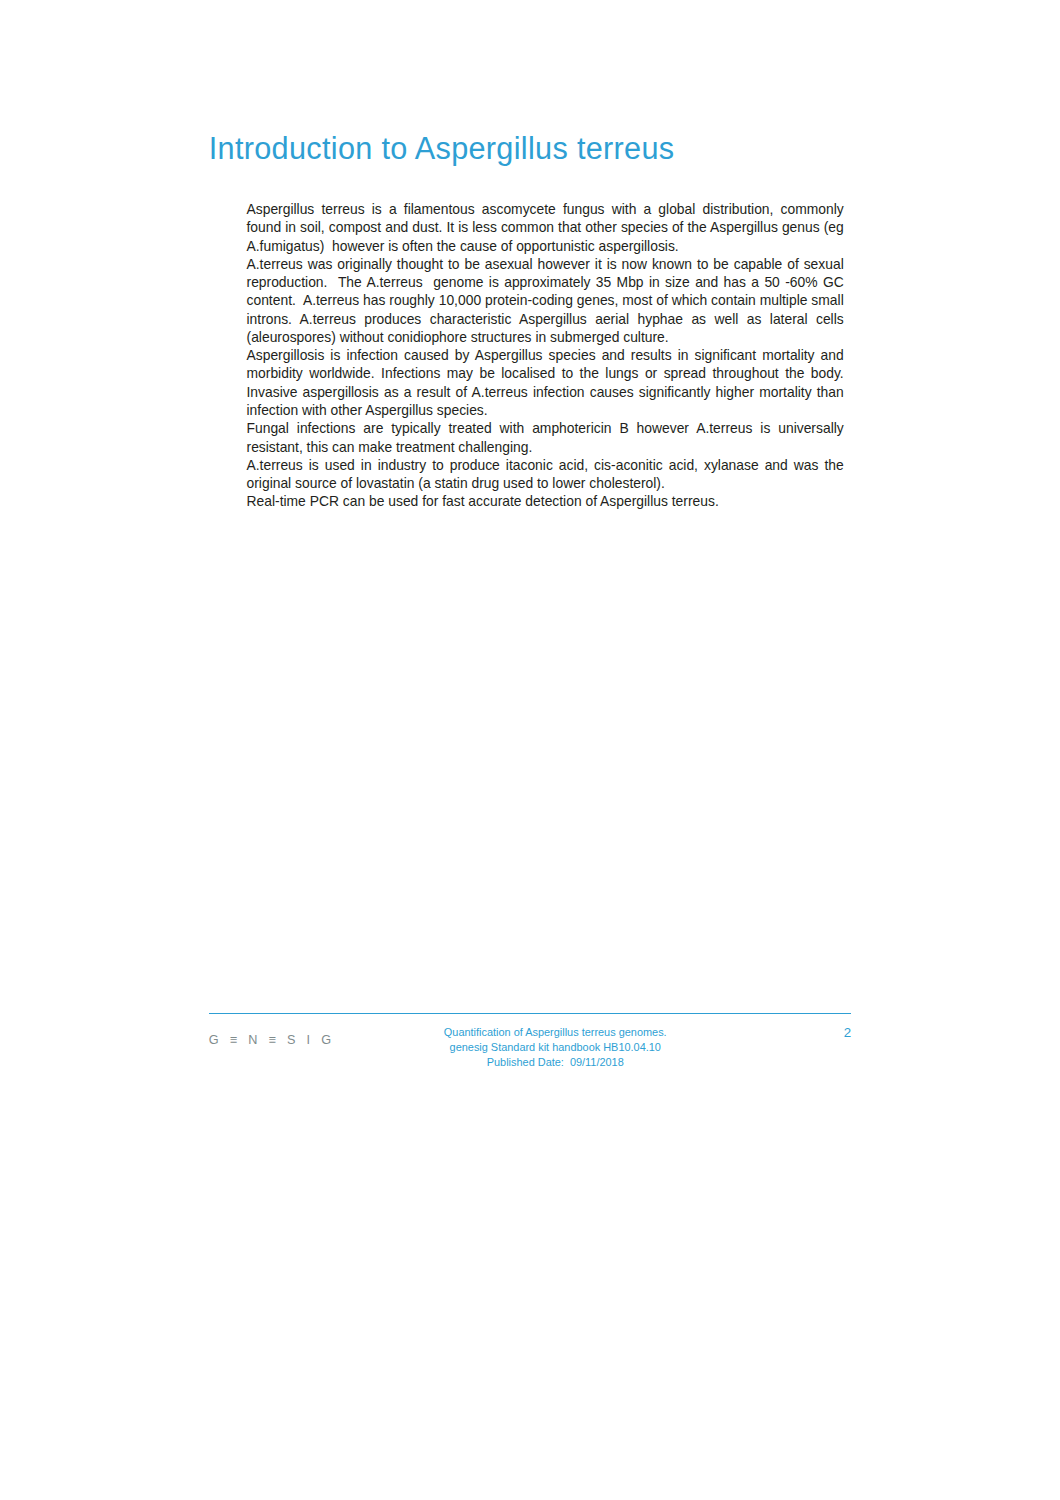Introduction to Aspergillus terreus
Aspergillus terreus is a filamentous ascomycete fungus with a global distribution, commonly found in soil, compost and dust. It is less common that other species of the Aspergillus genus (eg A.fumigatus) however is often the cause of opportunistic aspergillosis.
A.terreus was originally thought to be asexual however it is now known to be capable of sexual reproduction. The A.terreus genome is approximately 35 Mbp in size and has a 50 -60% GC content. A.terreus has roughly 10,000 protein-coding genes, most of which contain multiple small introns. A.terreus produces characteristic Aspergillus aerial hyphae as well as lateral cells (aleurospores) without conidiophore structures in submerged culture.
Aspergillosis is infection caused by Aspergillus species and results in significant mortality and morbidity worldwide. Infections may be localised to the lungs or spread throughout the body. Invasive aspergillosis as a result of A.terreus infection causes significantly higher mortality than infection with other Aspergillus species.
Fungal infections are typically treated with amphotericin B however A.terreus is universally resistant, this can make treatment challenging.
A.terreus is used in industry to produce itaconic acid, cis-aconitic acid, xylanase and was the original source of lovastatin (a statin drug used to lower cholesterol).
Real-time PCR can be used for fast accurate detection of Aspergillus terreus.
G ≡ N ≡ S I G
Quantification of Aspergillus terreus genomes.
genesig Standard kit handbook HB10.04.10
Published Date: 09/11/2018
2